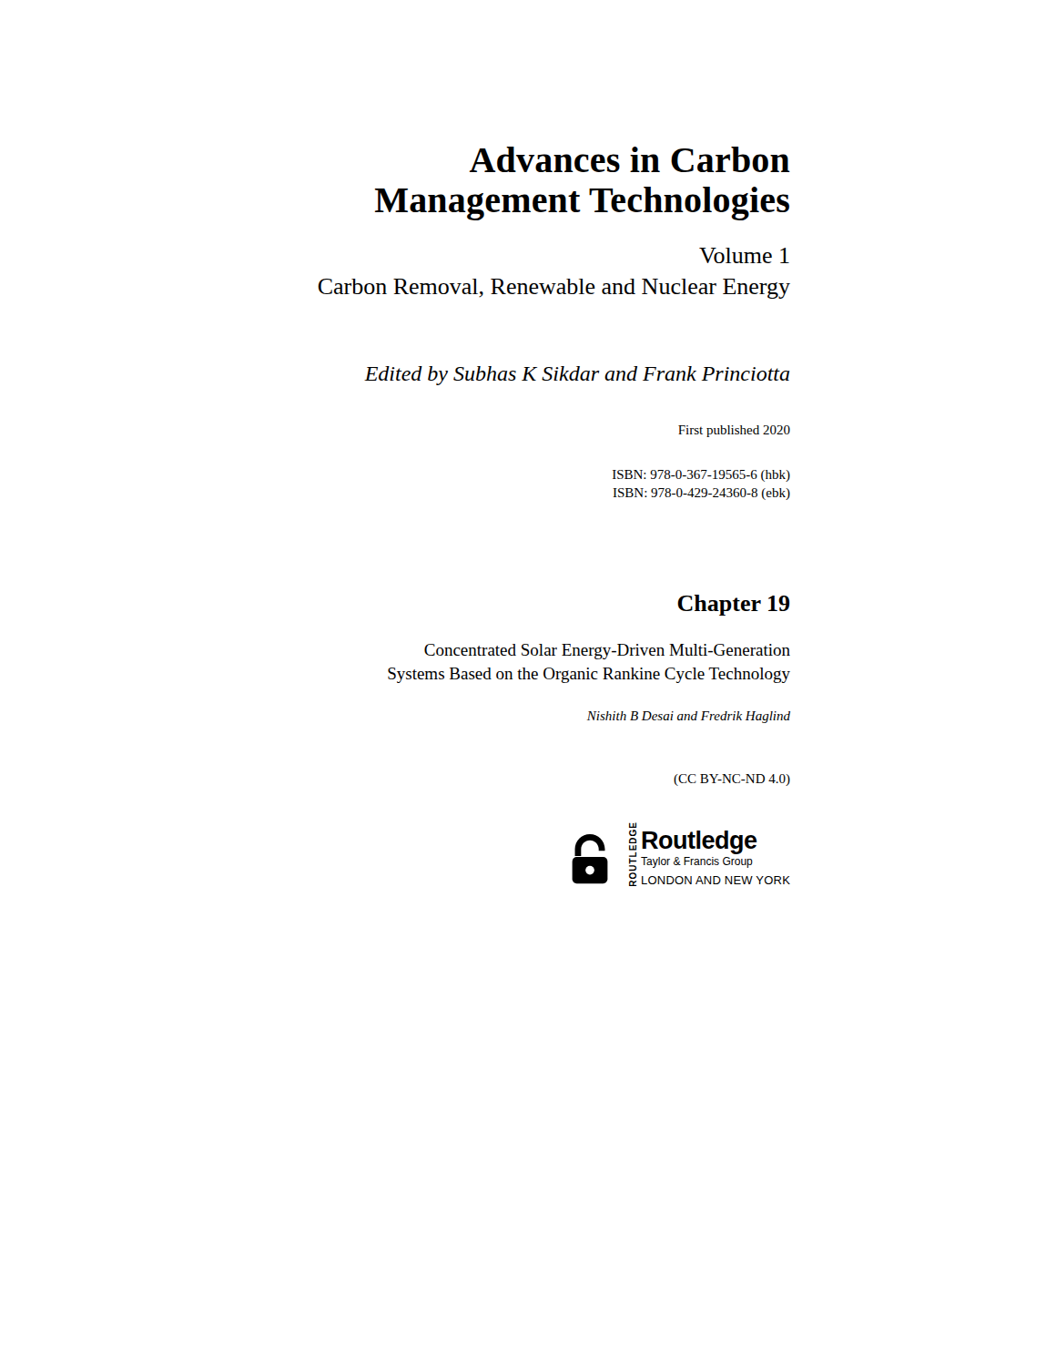Advances in Carbon
Management Technologies
Volume 1
Carbon Removal, Renewable and Nuclear Energy
Edited by Subhas K Sikdar and Frank Princiotta
First published 2020
ISBN: 978-0-367-19565-6 (hbk)
ISBN: 978-0-429-24360-8 (ebk)
Chapter 19
Concentrated Solar Energy-Driven Multi-Generation
Systems Based on the Organic Rankine Cycle Technology
Nishith B Desai and Fredrik Haglind
(CC BY-NC-ND 4.0)
ROUTLEDGE
Routledge
Taylor & Francis Group
LONDON AND NEW YORK